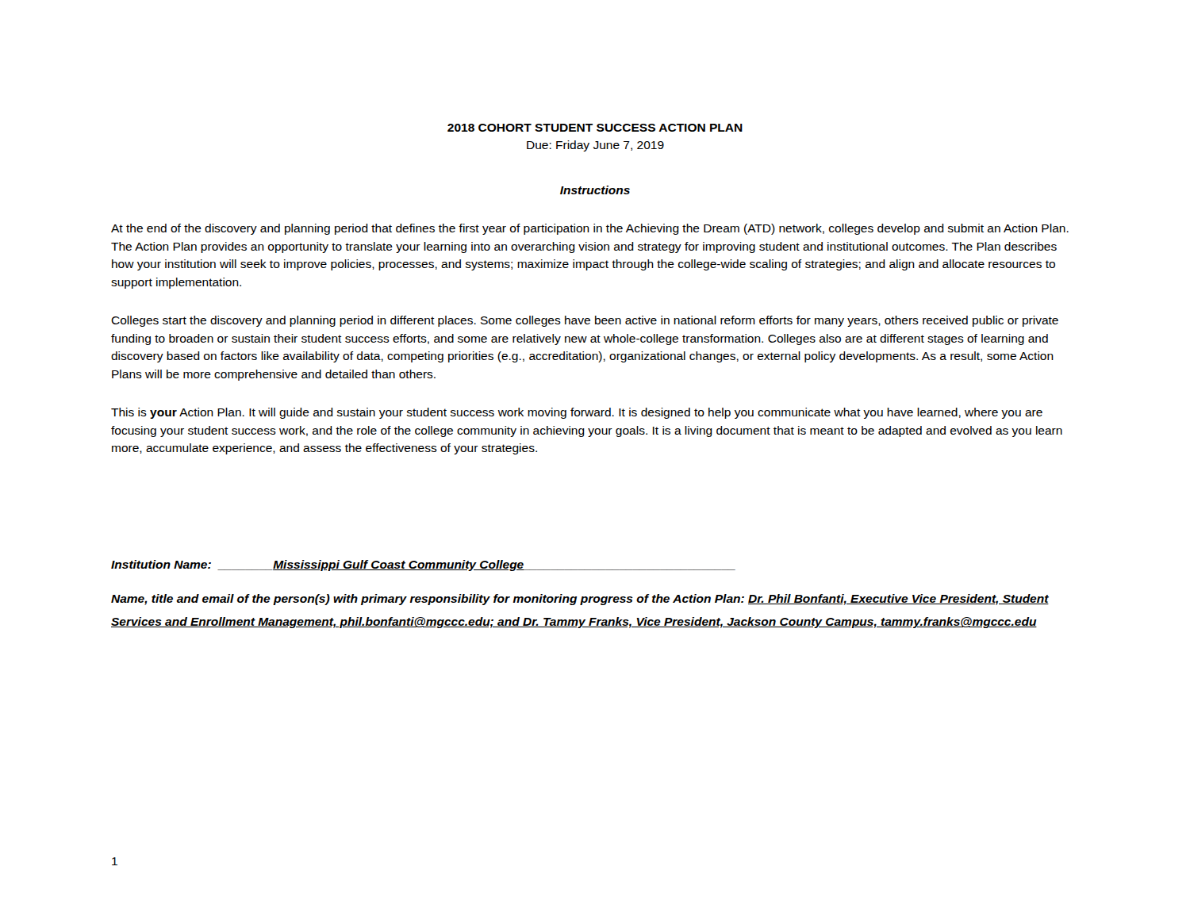2018 COHORT STUDENT SUCCESS ACTION PLAN
Due: Friday June 7, 2019
Instructions
At the end of the discovery and planning period that defines the first year of participation in the Achieving the Dream (ATD) network, colleges develop and submit an Action Plan. The Action Plan provides an opportunity to translate your learning into an overarching vision and strategy for improving student and institutional outcomes. The Plan describes how your institution will seek to improve policies, processes, and systems; maximize impact through the college-wide scaling of strategies; and align and allocate resources to support implementation.
Colleges start the discovery and planning period in different places. Some colleges have been active in national reform efforts for many years, others received public or private funding to broaden or sustain their student success efforts, and some are relatively new at whole-college transformation. Colleges also are at different stages of learning and discovery based on factors like availability of data, competing priorities (e.g., accreditation), organizational changes, or external policy developments. As a result, some Action Plans will be more comprehensive and detailed than others.
This is your Action Plan. It will guide and sustain your student success work moving forward. It is designed to help you communicate what you have learned, where you are focusing your student success work, and the role of the college community in achieving your goals. It is a living document that is meant to be adapted and evolved as you learn more, accumulate experience, and assess the effectiveness of your strategies.
Institution Name: ________Mississippi Gulf Coast Community College_______________________________
Name, title and email of the person(s) with primary responsibility for monitoring progress of the Action Plan: Dr. Phil Bonfanti, Executive Vice President, Student Services and Enrollment Management, phil.bonfanti@mgccc.edu; and Dr. Tammy Franks, Vice President, Jackson County Campus, tammy.franks@mgccc.edu
1